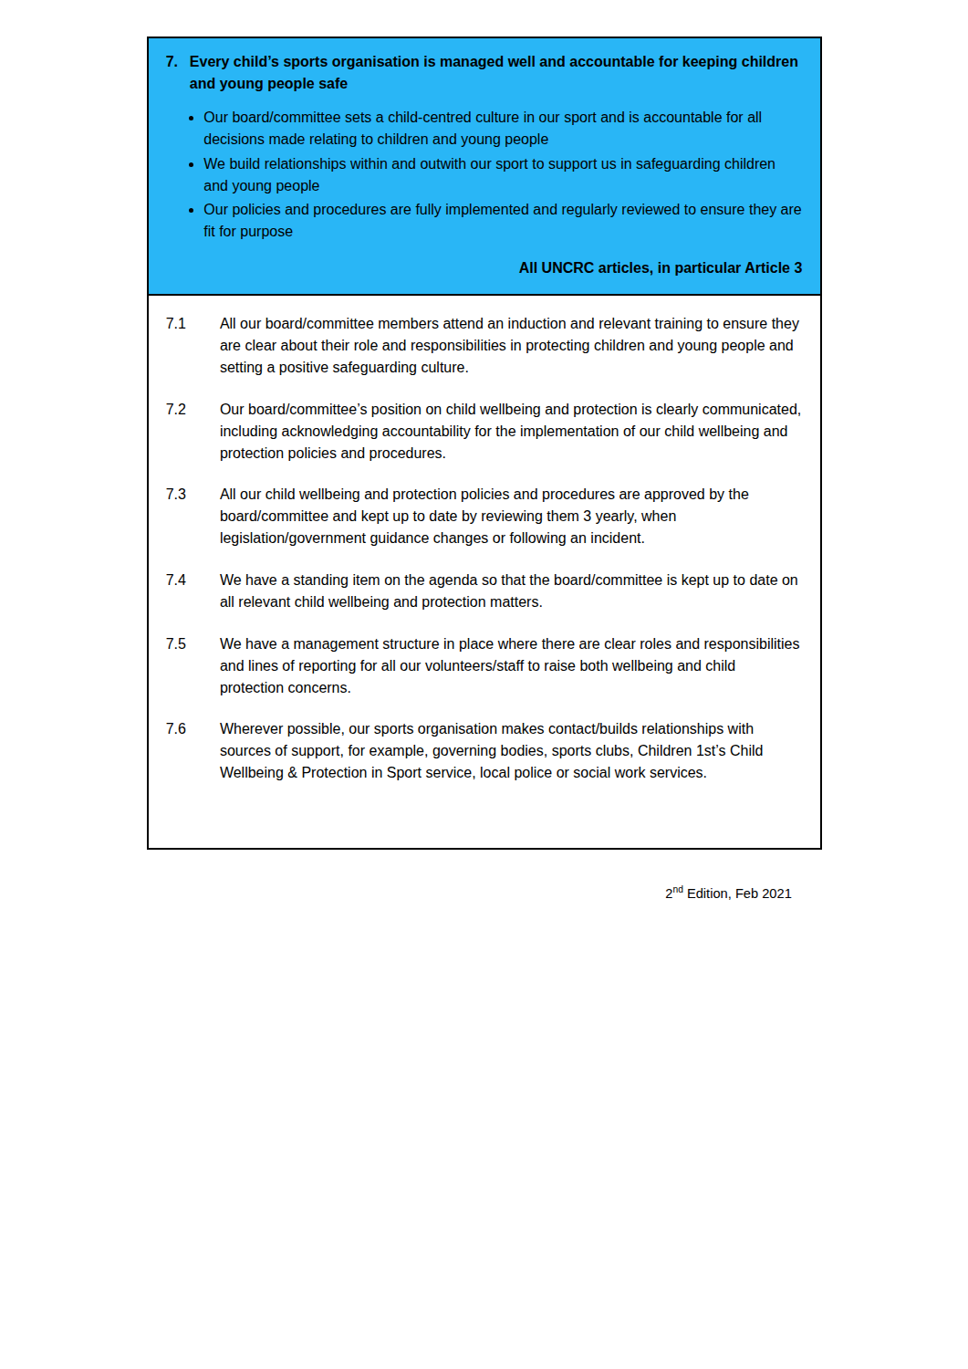7. Every child’s sports organisation is managed well and accountable for keeping children and young people safe
Our board/committee sets a child-centred culture in our sport and is accountable for all decisions made relating to children and young people
We build relationships within and outwith our sport to support us in safeguarding children and young people
Our policies and procedures are fully implemented and regularly reviewed to ensure they are fit for purpose
All UNCRC articles, in particular Article 3
7.1
All our board/committee members attend an induction and relevant training to ensure they are clear about their role and responsibilities in protecting children and young people and setting a positive safeguarding culture.
7.2
Our board/committee’s position on child wellbeing and protection is clearly communicated, including acknowledging accountability for the implementation of our child wellbeing and protection policies and procedures.
7.3
All our child wellbeing and protection policies and procedures are approved by the board/committee and kept up to date by reviewing them 3 yearly, when legislation/government guidance changes or following an incident.
7.4
We have a standing item on the agenda so that the board/committee is kept up to date on all relevant child wellbeing and protection matters.
7.5
We have a management structure in place where there are clear roles and responsibilities and lines of reporting for all our volunteers/staff to raise both wellbeing and child protection concerns.
7.6
Wherever possible, our sports organisation makes contact/builds relationships with sources of support, for example, governing bodies, sports clubs, Children 1st’s Child Wellbeing & Protection in Sport service, local police or social work services.
2nd Edition, Feb 2021